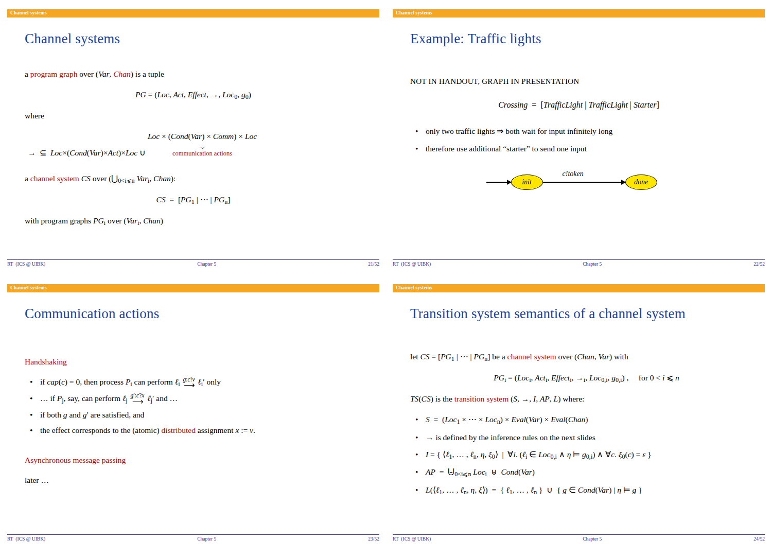Channel systems
Channel systems
a program graph over (Var, Chan) is a tuple
PG = (Loc, Act, Effect, →, Loc 0, g 0)
where
→ ⊆ Loc×(Cond(Var)×Act)×Loc ∪ Loc × (Cond(Var) × Comm) × Loc ⏟ communication actions
a channel system CS over (⋃0<i⩽n Var i, Chan):
CS = [PG 1 | ⋯ | PG n]
with program graphs PG i over (Var i, Chan)
RT (ICS @ UIBK) Chapter 5 21/52
Channel systems
Example: Traffic lights
NOT IN HANDOUT, GRAPH IN PRESENTATION
Crossing = [TrafficLight | TrafficLight | Starter]
only two traffic lights ⇒ both wait for input infinitely long
therefore use additional “starter” to send one input
init
c!token
done
RT (ICS @ UIBK) Chapter 5 22/52
Channel systems
Communication actions
Handshaking
if cap(c) = 0, then process Pi can perform ℓi g:c!v⟶ ℓi′ only
… if Pj, say, can perform ℓj g′:c?x⟶ ℓj′ and …
if both g and g′ are satisfied, and
the effect corresponds to the (atomic) distributed assignment x := v.
Asynchronous message passing
later …
RT (ICS @ UIBK) Chapter 5 23/52
Channel systems
Transition system semantics of a channel system
let CS = [PG 1 | ⋯ | PG n] be a channel system over (Chan, Var) with
PG i = (Loc i, Act i, Effect i, →i, Loc 0,i, g 0,i) , for 0 < i ⩽ n
TS(CS) is the transition system (S, →, I, AP, L) where:
S = (Loc 1 × ⋯ × Loc n) × Eval(Var) × Eval(Chan)
→ is defined by the inference rules on the next slides
I = { ⟨ℓ 1, … , ℓn, η, ξ 0⟩ | ∀i. (ℓi ∈ Loc 0,i ∧ η ⊨ g 0,i) ∧ ∀c. ξ 0(c) = ε }
AP = ⨄0<i⩽n Loc i ⊎ Cond(Var)
L(⟨ℓ 1, … , ℓn, η, ξ⟩) = { ℓ 1, … , ℓn } ∪ { g ∈ Cond(Var) | η ⊨ g }
RT (ICS @ UIBK) Chapter 5 24/52